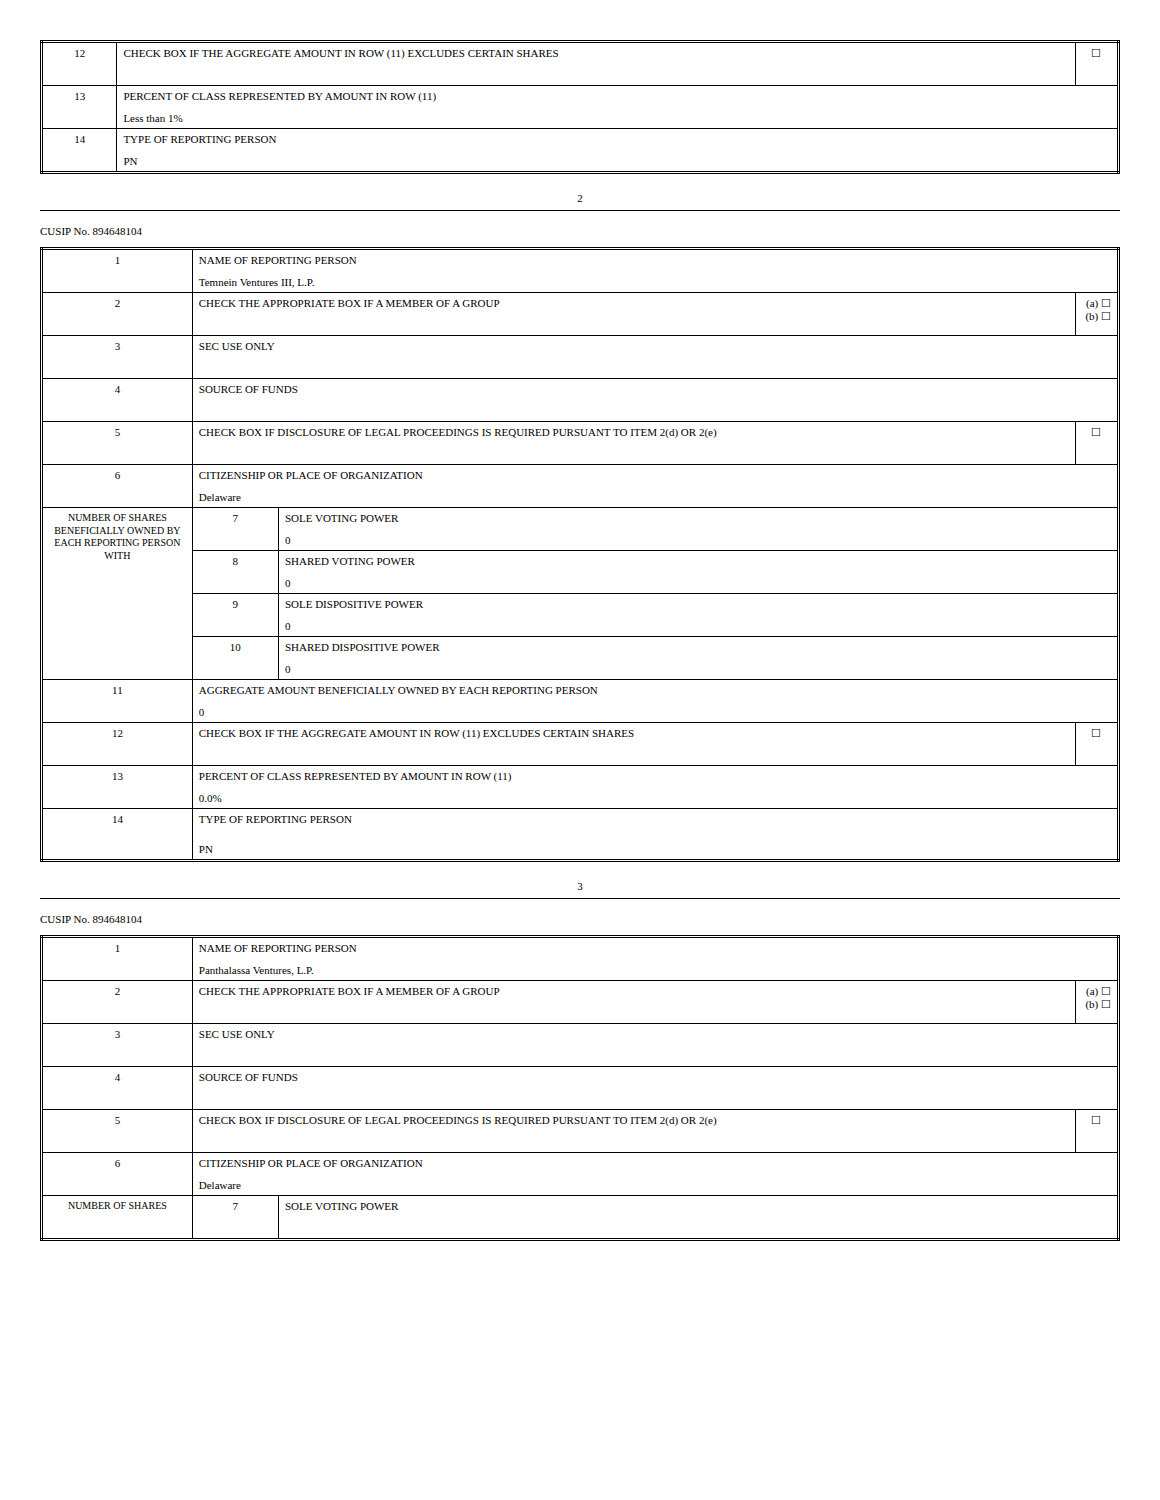| 12 | CHECK BOX IF THE AGGREGATE AMOUNT IN ROW (11) EXCLUDES CERTAIN SHARES | ☐ |
| 13 | PERCENT OF CLASS REPRESENTED BY AMOUNT IN ROW (11) Less than 1% |
| 14 | TYPE OF REPORTING PERSON PN |
2
CUSIP No. 894648104
| 1 | NAME OF REPORTING PERSON Temnein Ventures III, L.P. |
| 2 | CHECK THE APPROPRIATE BOX IF A MEMBER OF A GROUP | (a) ☐ (b) ☐ |
| 3 | SEC USE ONLY |
| 4 | SOURCE OF FUNDS |
| 5 | CHECK BOX IF DISCLOSURE OF LEGAL PROCEEDINGS IS REQUIRED PURSUANT TO ITEM 2(d) OR 2(e) | ☐ |
| 6 | CITIZENSHIP OR PLACE OF ORGANIZATION Delaware |
| NUMBER OF SHARES BENEFICIALLY OWNED BY EACH REPORTING PERSON WITH | 7 | SOLE VOTING POWER 0 |
| 8 | SHARED VOTING POWER 0 |
| 9 | SOLE DISPOSITIVE POWER 0 |
| 10 | SHARED DISPOSITIVE POWER 0 |
| 11 | AGGREGATE AMOUNT BENEFICIALLY OWNED BY EACH REPORTING PERSON 0 |
| 12 | CHECK BOX IF THE AGGREGATE AMOUNT IN ROW (11) EXCLUDES CERTAIN SHARES | ☐ |
| 13 | PERCENT OF CLASS REPRESENTED BY AMOUNT IN ROW (11) 0.0% |
| 14 | TYPE OF REPORTING PERSON PN |
3
CUSIP No. 894648104
| 1 | NAME OF REPORTING PERSON Panthalassa Ventures, L.P. |
| 2 | CHECK THE APPROPRIATE BOX IF A MEMBER OF A GROUP | (a) ☐ (b) ☐ |
| 3 | SEC USE ONLY |
| 4 | SOURCE OF FUNDS |
| 5 | CHECK BOX IF DISCLOSURE OF LEGAL PROCEEDINGS IS REQUIRED PURSUANT TO ITEM 2(d) OR 2(e) | ☐ |
| 6 | CITIZENSHIP OR PLACE OF ORGANIZATION Delaware |
| NUMBER OF SHARES | 7 | SOLE VOTING POWER |